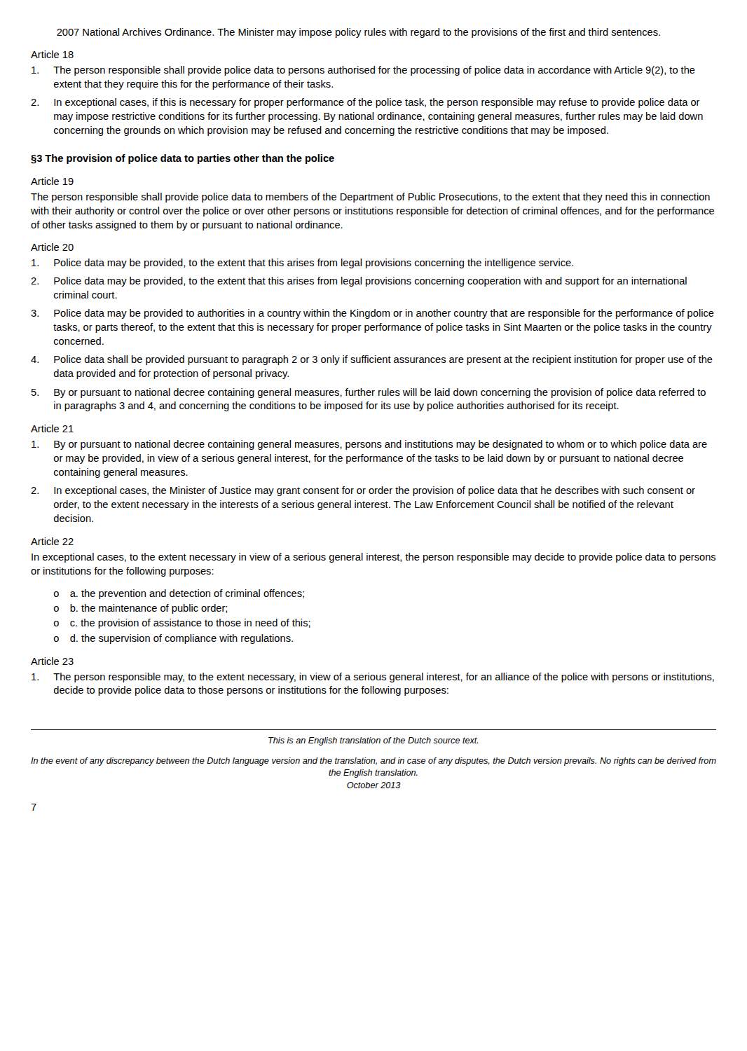2007 National Archives Ordinance. The Minister may impose policy rules with regard to the provisions of the first and third sentences.
Article 18
The person responsible shall provide police data to persons authorised for the processing of police data in accordance with Article 9(2), to the extent that they require this for the performance of their tasks.
In exceptional cases, if this is necessary for proper performance of the police task, the person responsible may refuse to provide police data or may impose restrictive conditions for its further processing. By national ordinance, containing general measures, further rules may be laid down concerning the grounds on which provision may be refused and concerning the restrictive conditions that may be imposed.
§3 The provision of police data to parties other than the police
Article 19
The person responsible shall provide police data to members of the Department of Public Prosecutions, to the extent that they need this in connection with their authority or control over the police or over other persons or institutions responsible for detection of criminal offences, and for the performance of other tasks assigned to them by or pursuant to national ordinance.
Article 20
Police data may be provided, to the extent that this arises from legal provisions concerning the intelligence service.
Police data may be provided, to the extent that this arises from legal provisions concerning cooperation with and support for an international criminal court.
Police data may be provided to authorities in a country within the Kingdom or in another country that are responsible for the performance of police tasks, or parts thereof, to the extent that this is necessary for proper performance of police tasks in Sint Maarten or the police tasks in the country concerned.
Police data shall be provided pursuant to paragraph 2 or 3 only if sufficient assurances are present at the recipient institution for proper use of the data provided and for protection of personal privacy.
By or pursuant to national decree containing general measures, further rules will be laid down concerning the provision of police data referred to in paragraphs 3 and 4, and concerning the conditions to be imposed for its use by police authorities authorised for its receipt.
Article 21
By or pursuant to national decree containing general measures, persons and institutions may be designated to whom or to which police data are or may be provided, in view of a serious general interest, for the performance of the tasks to be laid down by or pursuant to national decree containing general measures.
In exceptional cases, the Minister of Justice may grant consent for or order the provision of police data that he describes with such consent or order, to the extent necessary in the interests of a serious general interest. The Law Enforcement Council shall be notified of the relevant decision.
Article 22
In exceptional cases, to the extent necessary in view of a serious general interest, the person responsible may decide to provide police data to persons or institutions for the following purposes:
a. the prevention and detection of criminal offences;
b. the maintenance of public order;
c. the provision of assistance to those in need of this;
d. the supervision of compliance with regulations.
Article 23
The person responsible may, to the extent necessary, in view of a serious general interest, for an alliance of the police with persons or institutions, decide to provide police data to those persons or institutions for the following purposes:
This is an English translation of the Dutch source text.
In the event of any discrepancy between the Dutch language version and the translation, and in case of any disputes, the Dutch version prevails. No rights can be derived from the English translation.
October 2013
7